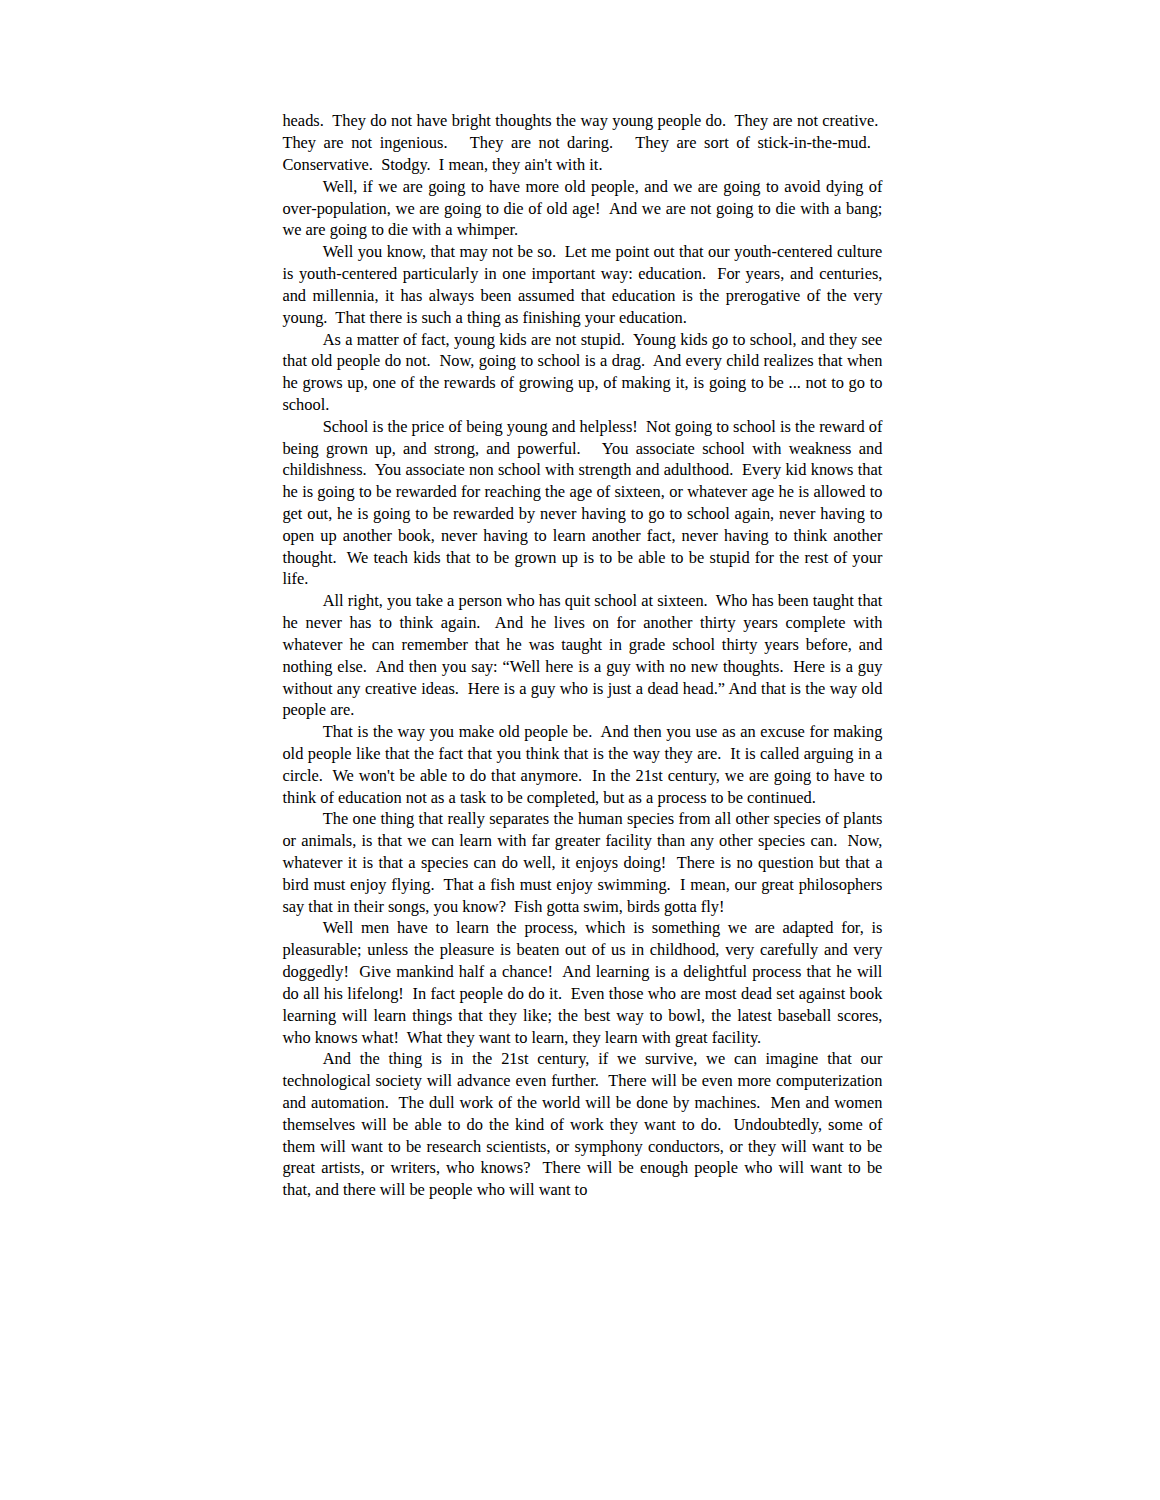heads. They do not have bright thoughts the way young people do. They are not creative. They are not ingenious. They are not daring. They are sort of stick-in-the-mud. Conservative. Stodgy. I mean, they ain't with it.
Well, if we are going to have more old people, and we are going to avoid dying of over-population, we are going to die of old age! And we are not going to die with a bang; we are going to die with a whimper.
Well you know, that may not be so. Let me point out that our youth-centered culture is youth-centered particularly in one important way: education. For years, and centuries, and millennia, it has always been assumed that education is the prerogative of the very young. That there is such a thing as finishing your education.
As a matter of fact, young kids are not stupid. Young kids go to school, and they see that old people do not. Now, going to school is a drag. And every child realizes that when he grows up, one of the rewards of growing up, of making it, is going to be ... not to go to school.
School is the price of being young and helpless! Not going to school is the reward of being grown up, and strong, and powerful. You associate school with weakness and childishness. You associate non school with strength and adulthood. Every kid knows that he is going to be rewarded for reaching the age of sixteen, or whatever age he is allowed to get out, he is going to be rewarded by never having to go to school again, never having to open up another book, never having to learn another fact, never having to think another thought. We teach kids that to be grown up is to be able to be stupid for the rest of your life.
All right, you take a person who has quit school at sixteen. Who has been taught that he never has to think again. And he lives on for another thirty years complete with whatever he can remember that he was taught in grade school thirty years before, and nothing else. And then you say: “Well here is a guy with no new thoughts. Here is a guy without any creative ideas. Here is a guy who is just a dead head.” And that is the way old people are.
That is the way you make old people be. And then you use as an excuse for making old people like that the fact that you think that is the way they are. It is called arguing in a circle. We won't be able to do that anymore. In the 21st century, we are going to have to think of education not as a task to be completed, but as a process to be continued.
The one thing that really separates the human species from all other species of plants or animals, is that we can learn with far greater facility than any other species can. Now, whatever it is that a species can do well, it enjoys doing! There is no question but that a bird must enjoy flying. That a fish must enjoy swimming. I mean, our great philosophers say that in their songs, you know? Fish gotta swim, birds gotta fly!
Well men have to learn the process, which is something we are adapted for, is pleasurable; unless the pleasure is beaten out of us in childhood, very carefully and very doggedly! Give mankind half a chance! And learning is a delightful process that he will do all his lifelong! In fact people do do it. Even those who are most dead set against book learning will learn things that they like; the best way to bowl, the latest baseball scores, who knows what! What they want to learn, they learn with great facility.
And the thing is in the 21st century, if we survive, we can imagine that our technological society will advance even further. There will be even more computerization and automation. The dull work of the world will be done by machines. Men and women themselves will be able to do the kind of work they want to do. Undoubtedly, some of them will want to be research scientists, or symphony conductors, or they will want to be great artists, or writers, who knows? There will be enough people who will want to be that, and there will be people who will want to